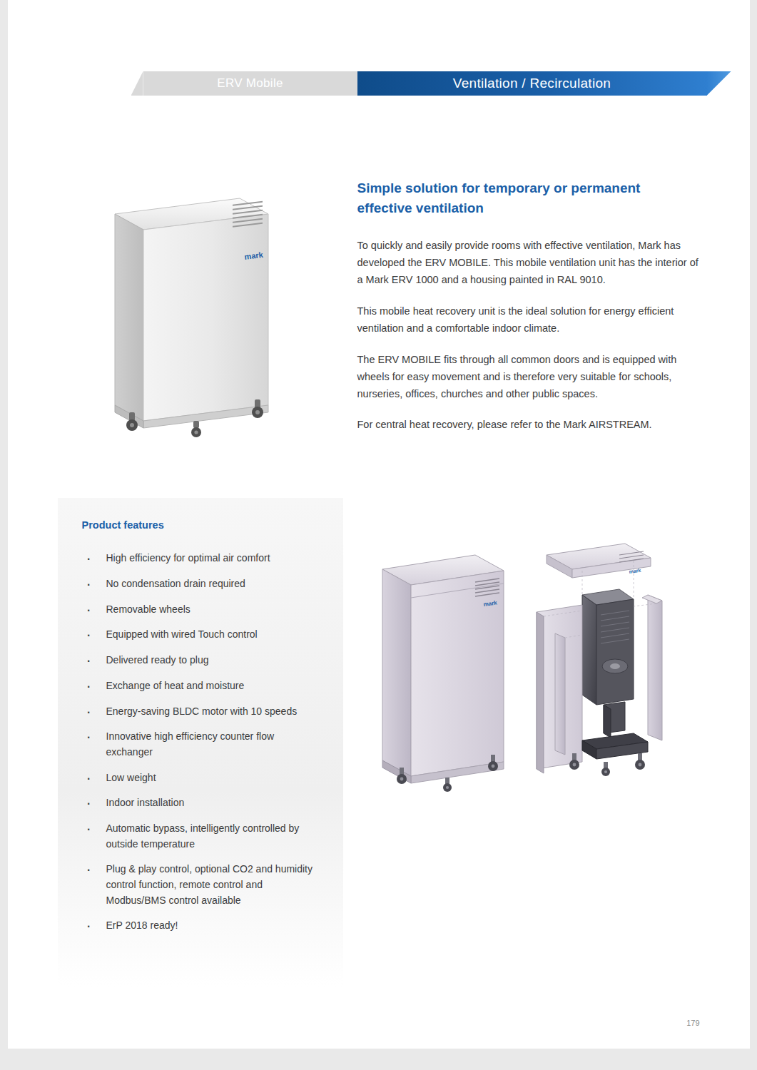ERV Mobile
Ventilation / Recirculation
mark
Simple solution for temporary or permanent
effective ventilation
To quickly and easily provide rooms with effective ventilation, Mark has developed the ERV MOBILE. This mobile ventilation unit has the interior of a Mark ERV 1000 and a housing painted in RAL 9010.
This mobile heat recovery unit is the ideal solution for energy efficient ventilation and a comfortable indoor climate.
The ERV MOBILE fits through all common doors and is equipped with wheels for easy movement and is therefore very suitable for schools, nurseries, offices, churches and other public spaces.
For central heat recovery, please refer to the Mark AIRSTREAM.
Product features
High efficiency for optimal air comfort
No condensation drain required
Removable wheels
Equipped with wired Touch control
Delivered ready to plug
Exchange of heat and moisture
Energy-saving BLDC motor with 10 speeds
Innovative high efficiency counter flow exchanger
Low weight
Indoor installation
Automatic bypass, intelligently controlled by outside temperature
Plug & play control, optional CO2 and humidity control function, remote control and Modbus/BMS control available
ErP 2018 ready!
mark mark
179